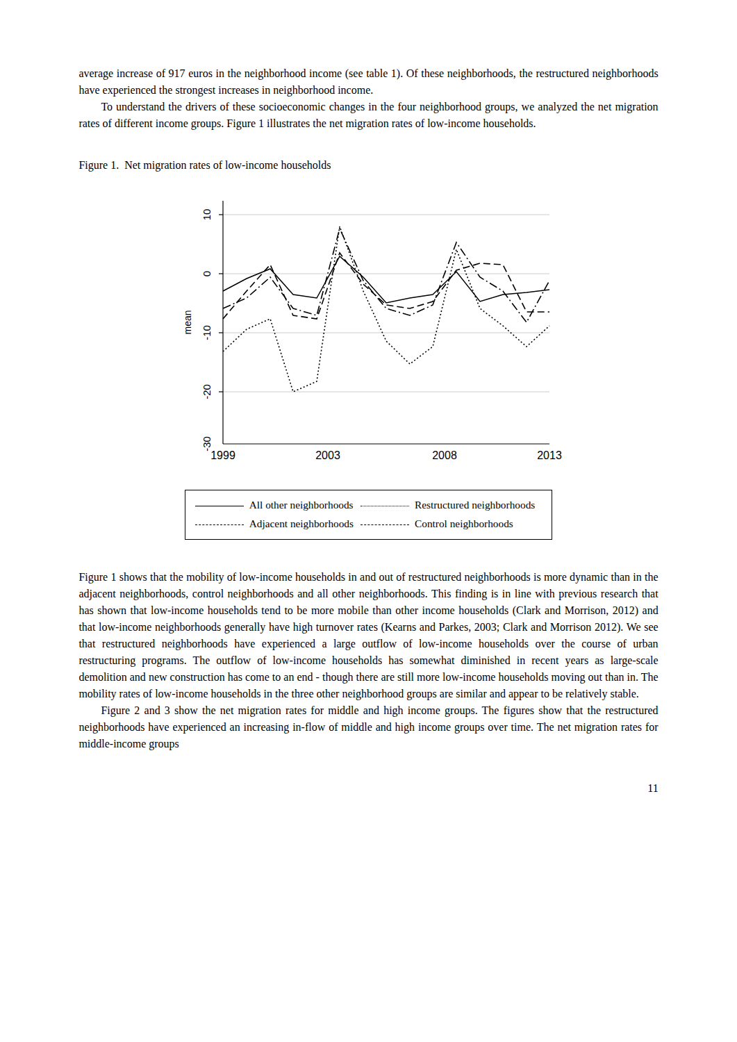average increase of 917 euros in the neighborhood income (see table 1). Of these neighborhoods, the restructured neighborhoods have experienced the strongest increases in neighborhood income.
To understand the drivers of these socioeconomic changes in the four neighborhood groups, we analyzed the net migration rates of different income groups. Figure 1 illustrates the net migration rates of low-income households.
Figure 1. Net migration rates of low-income households
10 0 -10 -20 -30 mean 1999 2003 2008 2013
| All other neighborhoods | Restructured neighborhoods |
| Adjacent neighborhoods | Control neighborhoods |
Figure 1 shows that the mobility of low-income households in and out of restructured neighborhoods is more dynamic than in the adjacent neighborhoods, control neighborhoods and all other neighborhoods. This finding is in line with previous research that has shown that low-income households tend to be more mobile than other income households (Clark and Morrison, 2012) and that low-income neighborhoods generally have high turnover rates (Kearns and Parkes, 2003; Clark and Morrison 2012). We see that restructured neighborhoods have experienced a large outflow of low-income households over the course of urban restructuring programs. The outflow of low-income households has somewhat diminished in recent years as large-scale demolition and new construction has come to an end - though there are still more low-income households moving out than in. The mobility rates of low-income households in the three other neighborhood groups are similar and appear to be relatively stable.
Figure 2 and 3 show the net migration rates for middle and high income groups. The figures show that the restructured neighborhoods have experienced an increasing in-flow of middle and high income groups over time. The net migration rates for middle-income groups
11